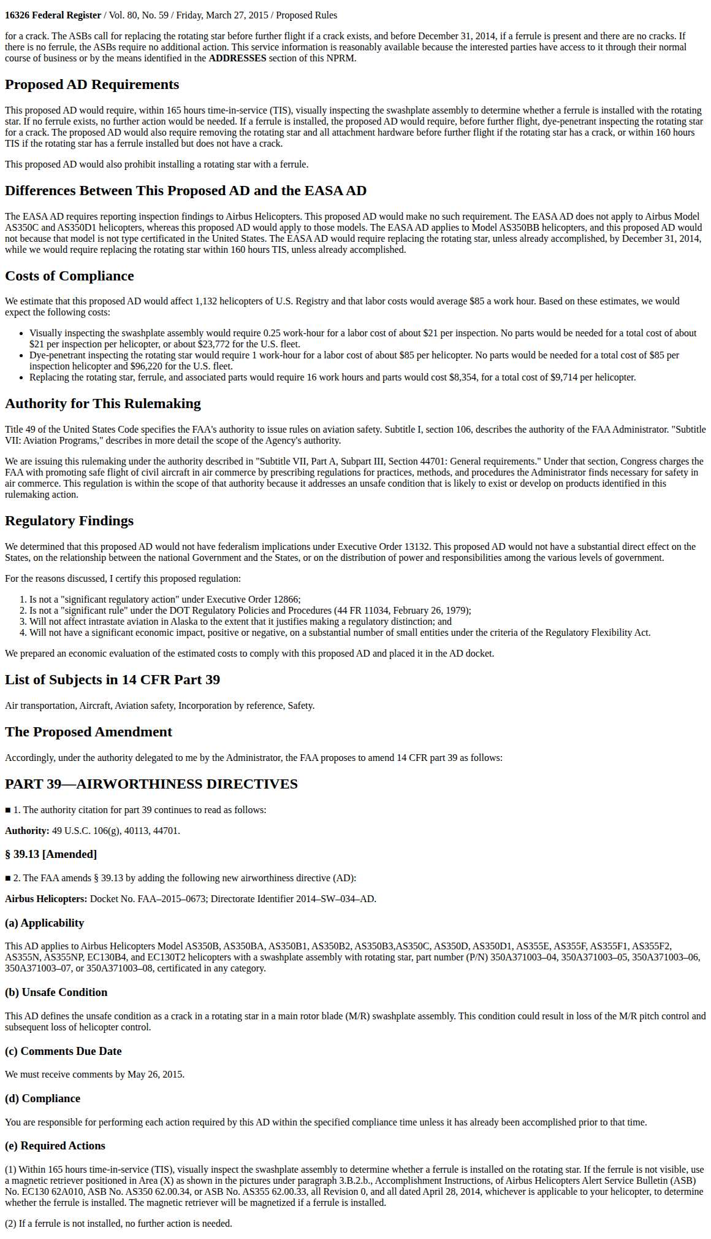16326 Federal Register / Vol. 80, No. 59 / Friday, March 27, 2015 / Proposed Rules
for a crack. The ASBs call for replacing the rotating star before further flight if a crack exists, and before December 31, 2014, if a ferrule is present and there are no cracks. If there is no ferrule, the ASBs require no additional action. This service information is reasonably available because the interested parties have access to it through their normal course of business or by the means identified in the ADDRESSES section of this NPRM.
Proposed AD Requirements
This proposed AD would require, within 165 hours time-in-service (TIS), visually inspecting the swashplate assembly to determine whether a ferrule is installed with the rotating star. If no ferrule exists, no further action would be needed. If a ferrule is installed, the proposed AD would require, before further flight, dye-penetrant inspecting the rotating star for a crack. The proposed AD would also require removing the rotating star and all attachment hardware before further flight if the rotating star has a crack, or within 160 hours TIS if the rotating star has a ferrule installed but does not have a crack.
This proposed AD would also prohibit installing a rotating star with a ferrule.
Differences Between This Proposed AD and the EASA AD
The EASA AD requires reporting inspection findings to Airbus Helicopters. This proposed AD would make no such requirement. The EASA AD does not apply to Airbus Model AS350C and AS350D1 helicopters, whereas this proposed AD would apply to those models. The EASA AD applies to Model AS350BB helicopters, and this proposed AD would not because that model is not type certificated in the United States. The EASA AD would require replacing the rotating star, unless already accomplished, by December 31, 2014, while we would require replacing the rotating star within 160 hours TIS, unless already accomplished.
Costs of Compliance
We estimate that this proposed AD would affect 1,132 helicopters of U.S. Registry and that labor costs would average $85 a work hour. Based on these estimates, we would expect the following costs:
Visually inspecting the swashplate assembly would require 0.25 work-hour for a labor cost of about $21 per inspection. No parts would be needed for a total cost of about $21 per inspection per helicopter, or about $23,772 for the U.S. fleet.
Dye-penetrant inspecting the rotating star would require 1 work-hour for a labor cost of about $85 per helicopter. No parts would be needed for a total cost of $85 per inspection helicopter and $96,220 for the U.S. fleet.
Replacing the rotating star, ferrule, and associated parts would require 16 work hours and parts would cost $8,354, for a total cost of $9,714 per helicopter.
Authority for This Rulemaking
Title 49 of the United States Code specifies the FAA's authority to issue rules on aviation safety. Subtitle I, section 106, describes the authority of the FAA Administrator. "Subtitle VII: Aviation Programs," describes in more detail the scope of the Agency's authority.
We are issuing this rulemaking under the authority described in "Subtitle VII, Part A, Subpart III, Section 44701: General requirements." Under that section, Congress charges the FAA with promoting safe flight of civil aircraft in air commerce by prescribing regulations for practices, methods, and procedures the Administrator finds necessary for safety in air commerce. This regulation is within the scope of that authority because it addresses an unsafe condition that is likely to exist or develop on products identified in this rulemaking action.
Regulatory Findings
We determined that this proposed AD would not have federalism implications under Executive Order 13132. This proposed AD would not have a substantial direct effect on the States, on the relationship between the national Government and the States, or on the distribution of power and responsibilities among the various levels of government.
For the reasons discussed, I certify this proposed regulation:
Is not a "significant regulatory action" under Executive Order 12866;
Is not a "significant rule" under the DOT Regulatory Policies and Procedures (44 FR 11034, February 26, 1979);
Will not affect intrastate aviation in Alaska to the extent that it justifies making a regulatory distinction; and
Will not have a significant economic impact, positive or negative, on a substantial number of small entities under the criteria of the Regulatory Flexibility Act.
We prepared an economic evaluation of the estimated costs to comply with this proposed AD and placed it in the AD docket.
List of Subjects in 14 CFR Part 39
Air transportation, Aircraft, Aviation safety, Incorporation by reference, Safety.
The Proposed Amendment
Accordingly, under the authority delegated to me by the Administrator, the FAA proposes to amend 14 CFR part 39 as follows:
PART 39—AIRWORTHINESS DIRECTIVES
■ 1. The authority citation for part 39 continues to read as follows:
Authority: 49 U.S.C. 106(g), 40113, 44701.
§ 39.13 [Amended]
■ 2. The FAA amends § 39.13 by adding the following new airworthiness directive (AD):
Airbus Helicopters: Docket No. FAA–2015–0673; Directorate Identifier 2014–SW–034–AD.
(a) Applicability
This AD applies to Airbus Helicopters Model AS350B, AS350BA, AS350B1, AS350B2, AS350B3,AS350C, AS350D, AS350D1, AS355E, AS355F, AS355F1, AS355F2, AS355N, AS355NP, EC130B4, and EC130T2 helicopters with a swashplate assembly with rotating star, part number (P/N) 350A371003–04, 350A371003–05, 350A371003–06, 350A371003–07, or 350A371003–08, certificated in any category.
(b) Unsafe Condition
This AD defines the unsafe condition as a crack in a rotating star in a main rotor blade (M/R) swashplate assembly. This condition could result in loss of the M/R pitch control and subsequent loss of helicopter control.
(c) Comments Due Date
We must receive comments by May 26, 2015.
(d) Compliance
You are responsible for performing each action required by this AD within the specified compliance time unless it has already been accomplished prior to that time.
(e) Required Actions
(1) Within 165 hours time-in-service (TIS), visually inspect the swashplate assembly to determine whether a ferrule is installed on the rotating star. If the ferrule is not visible, use a magnetic retriever positioned in Area (X) as shown in the pictures under paragraph 3.B.2.b., Accomplishment Instructions, of Airbus Helicopters Alert Service Bulletin (ASB) No. EC130 62A010, ASB No. AS350 62.00.34, or ASB No. AS355 62.00.33, all Revision 0, and all dated April 28, 2014, whichever is applicable to your helicopter, to determine whether the ferrule is installed. The magnetic retriever will be magnetized if a ferrule is installed.
(2) If a ferrule is not installed, no further action is needed.